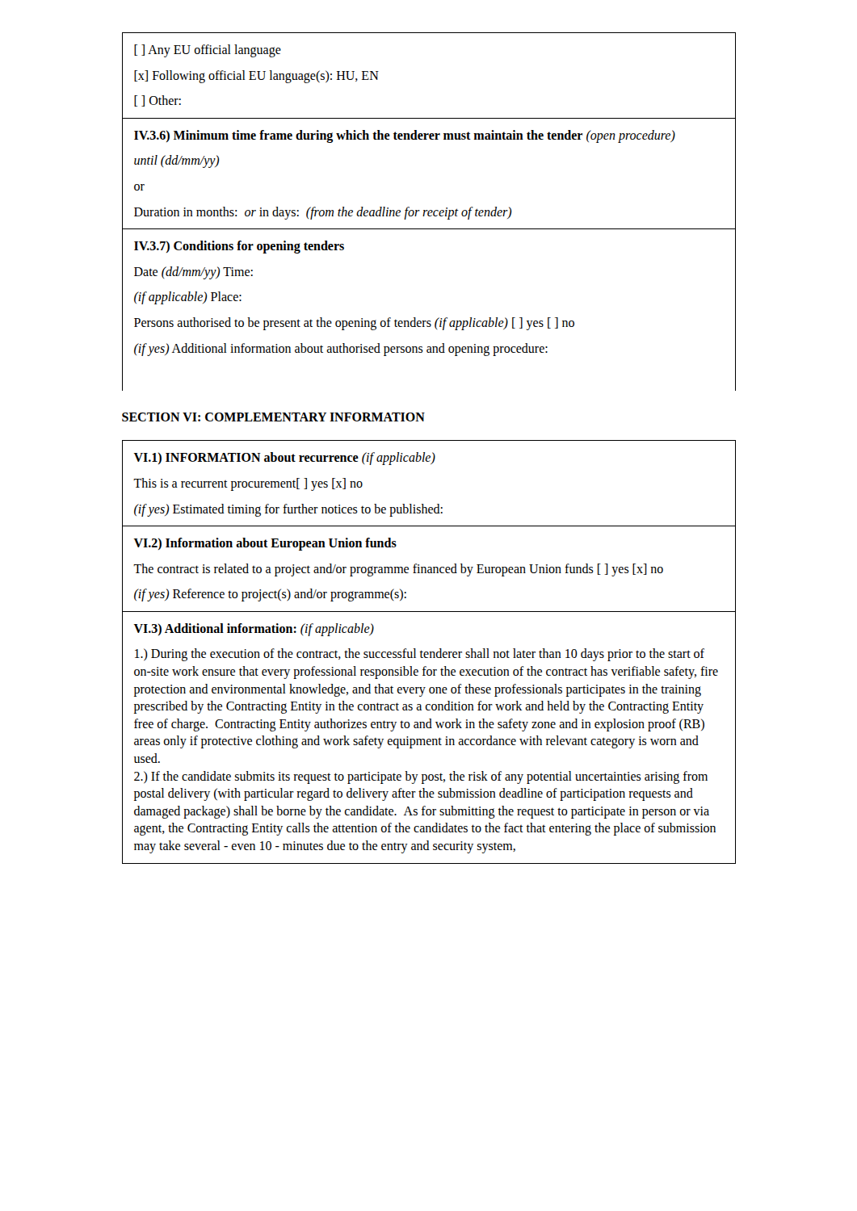[ ] Any EU official language
[x] Following official EU language(s): HU, EN
[ ] Other:
IV.3.6) Minimum time frame during which the tenderer must maintain the tender (open procedure)
until (dd/mm/yy)
or
Duration in months: or in days: (from the deadline for receipt of tender)
IV.3.7) Conditions for opening tenders
Date (dd/mm/yy) Time:
(if applicable) Place:
Persons authorised to be present at the opening of tenders (if applicable) [ ] yes [ ] no
(if yes) Additional information about authorised persons and opening procedure:
SECTION VI: COMPLEMENTARY INFORMATION
VI.1) INFORMATION about recurrence (if applicable)
This is a recurrent procurement[ ] yes [x] no
(if yes) Estimated timing for further notices to be published:
VI.2) Information about European Union funds
The contract is related to a project and/or programme financed by European Union funds [ ] yes [x] no
(if yes) Reference to project(s) and/or programme(s):
VI.3) Additional information: (if applicable)
1.) During the execution of the contract, the successful tenderer shall not later than 10 days prior to the start of on-site work ensure that every professional responsible for the execution of the contract has verifiable safety, fire protection and environmental knowledge, and that every one of these professionals participates in the training prescribed by the Contracting Entity in the contract as a condition for work and held by the Contracting Entity free of charge. Contracting Entity authorizes entry to and work in the safety zone and in explosion proof (RB) areas only if protective clothing and work safety equipment in accordance with relevant category is worn and used.
2.) If the candidate submits its request to participate by post, the risk of any potential uncertainties arising from postal delivery (with particular regard to delivery after the submission deadline of participation requests and damaged package) shall be borne by the candidate. As for submitting the request to participate in person or via agent, the Contracting Entity calls the attention of the candidates to the fact that entering the place of submission may take several - even 10 - minutes due to the entry and security system,